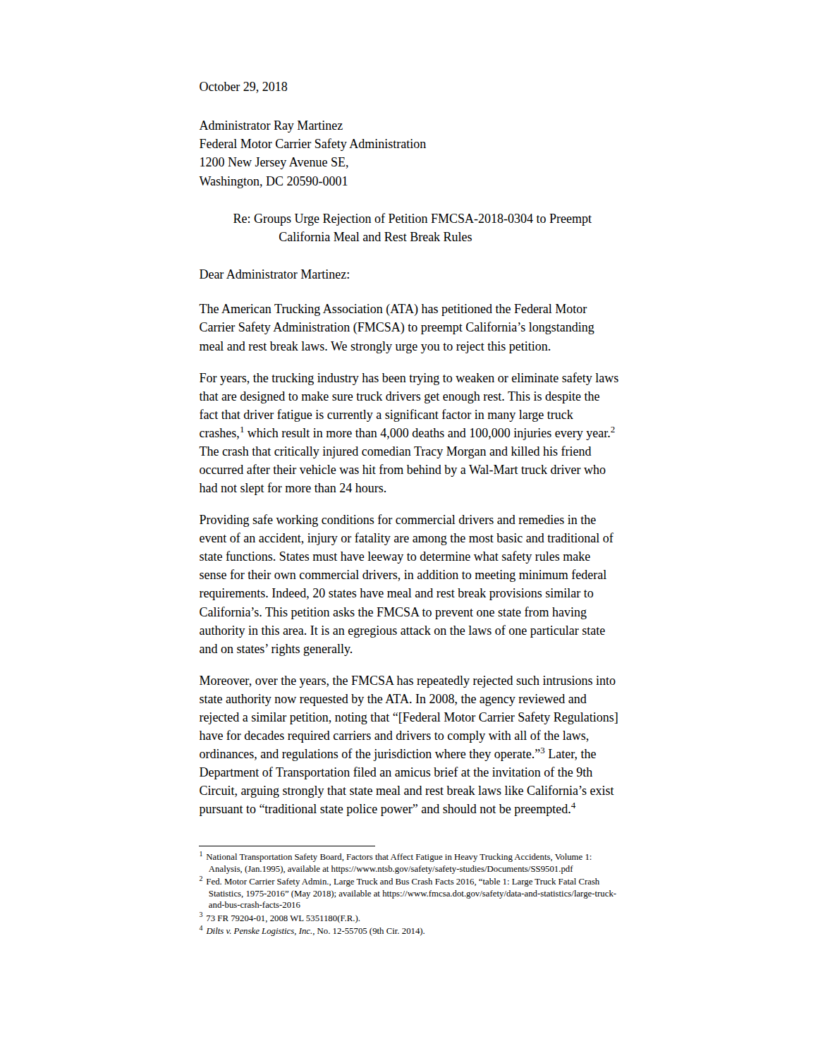October 29, 2018
Administrator Ray Martinez
Federal Motor Carrier Safety Administration
1200 New Jersey Avenue SE,
Washington, DC 20590-0001
Re: Groups Urge Rejection of Petition FMCSA-2018-0304 to Preempt California Meal and Rest Break Rules
Dear Administrator Martinez:
The American Trucking Association (ATA) has petitioned the Federal Motor Carrier Safety Administration (FMCSA) to preempt California’s longstanding meal and rest break laws. We strongly urge you to reject this petition.
For years, the trucking industry has been trying to weaken or eliminate safety laws that are designed to make sure truck drivers get enough rest. This is despite the fact that driver fatigue is currently a significant factor in many large truck crashes,1 which result in more than 4,000 deaths and 100,000 injuries every year.2 The crash that critically injured comedian Tracy Morgan and killed his friend occurred after their vehicle was hit from behind by a Wal-Mart truck driver who had not slept for more than 24 hours.
Providing safe working conditions for commercial drivers and remedies in the event of an accident, injury or fatality are among the most basic and traditional of state functions. States must have leeway to determine what safety rules make sense for their own commercial drivers, in addition to meeting minimum federal requirements. Indeed, 20 states have meal and rest break provisions similar to California’s. This petition asks the FMCSA to prevent one state from having authority in this area. It is an egregious attack on the laws of one particular state and on states’ rights generally.
Moreover, over the years, the FMCSA has repeatedly rejected such intrusions into state authority now requested by the ATA. In 2008, the agency reviewed and rejected a similar petition, noting that “[Federal Motor Carrier Safety Regulations] have for decades required carriers and drivers to comply with all of the laws, ordinances, and regulations of the jurisdiction where they operate.”3 Later, the Department of Transportation filed an amicus brief at the invitation of the 9th Circuit, arguing strongly that state meal and rest break laws like California’s exist pursuant to “traditional state police power” and should not be preempted.4
1 National Transportation Safety Board, Factors that Affect Fatigue in Heavy Trucking Accidents, Volume 1: Analysis, (Jan.1995), available at https://www.ntsb.gov/safety/safety-studies/Documents/SS9501.pdf
2 Fed. Motor Carrier Safety Admin., Large Truck and Bus Crash Facts 2016, “table 1: Large Truck Fatal Crash Statistics, 1975-2016” (May 2018); available at https://www.fmcsa.dot.gov/safety/data-and-statistics/large-truck-and-bus-crash-facts-2016
3 73 FR 79204-01, 2008 WL 5351180(F.R.).
4 Dilts v. Penske Logistics, Inc., No. 12-55705 (9th Cir. 2014).